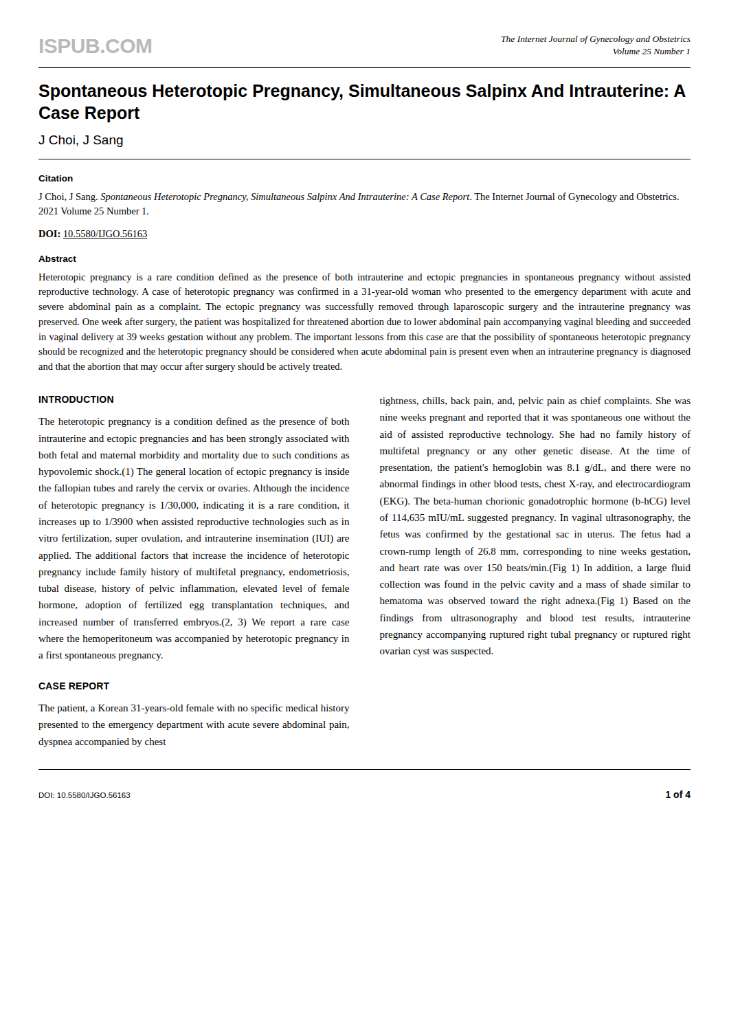ISPUB.COM
The Internet Journal of Gynecology and Obstetrics
Volume 25 Number 1
Spontaneous Heterotopic Pregnancy, Simultaneous Salpinx And Intrauterine: A Case Report
J Choi, J Sang
Citation
J Choi, J Sang. Spontaneous Heterotopic Pregnancy, Simultaneous Salpinx And Intrauterine: A Case Report. The Internet Journal of Gynecology and Obstetrics. 2021 Volume 25 Number 1.
DOI: 10.5580/IJGO.56163
Abstract
Heterotopic pregnancy is a rare condition defined as the presence of both intrauterine and ectopic pregnancies in spontaneous pregnancy without assisted reproductive technology. A case of heterotopic pregnancy was confirmed in a 31-year-old woman who presented to the emergency department with acute and severe abdominal pain as a complaint. The ectopic pregnancy was successfully removed through laparoscopic surgery and the intrauterine pregnancy was preserved. One week after surgery, the patient was hospitalized for threatened abortion due to lower abdominal pain accompanying vaginal bleeding and succeeded in vaginal delivery at 39 weeks gestation without any problem. The important lessons from this case are that the possibility of spontaneous heterotopic pregnancy should be recognized and the heterotopic pregnancy should be considered when acute abdominal pain is present even when an intrauterine pregnancy is diagnosed and that the abortion that may occur after surgery should be actively treated.
INTRODUCTION
The heterotopic pregnancy is a condition defined as the presence of both intrauterine and ectopic pregnancies and has been strongly associated with both fetal and maternal morbidity and mortality due to such conditions as hypovolemic shock.(1) The general location of ectopic pregnancy is inside the fallopian tubes and rarely the cervix or ovaries. Although the incidence of heterotopic pregnancy is 1/30,000, indicating it is a rare condition, it increases up to 1/3900 when assisted reproductive technologies such as in vitro fertilization, super ovulation, and intrauterine insemination (IUI) are applied. The additional factors that increase the incidence of heterotopic pregnancy include family history of multifetal pregnancy, endometriosis, tubal disease, history of pelvic inflammation, elevated level of female hormone, adoption of fertilized egg transplantation techniques, and increased number of transferred embryos.(2, 3) We report a rare case where the hemoperitoneum was accompanied by heterotopic pregnancy in a first spontaneous pregnancy.
CASE REPORT
The patient, a Korean 31-years-old female with no specific medical history presented to the emergency department with acute severe abdominal pain, dyspnea accompanied by chest
tightness, chills, back pain, and, pelvic pain as chief complaints. She was nine weeks pregnant and reported that it was spontaneous one without the aid of assisted reproductive technology. She had no family history of multifetal pregnancy or any other genetic disease. At the time of presentation, the patient's hemoglobin was 8.1 g/dL, and there were no abnormal findings in other blood tests, chest X-ray, and electrocardiogram (EKG). The beta-human chorionic gonadotrophic hormone (b-hCG) level of 114,635 mIU/mL suggested pregnancy. In vaginal ultrasonography, the fetus was confirmed by the gestational sac in uterus. The fetus had a crown-rump length of 26.8 mm, corresponding to nine weeks gestation, and heart rate was over 150 beats/min.(Fig 1) In addition, a large fluid collection was found in the pelvic cavity and a mass of shade similar to hematoma was observed toward the right adnexa.(Fig 1) Based on the findings from ultrasonography and blood test results, intrauterine pregnancy accompanying ruptured right tubal pregnancy or ruptured right ovarian cyst was suspected.
DOI: 10.5580/IJGO.56163
1 of 4